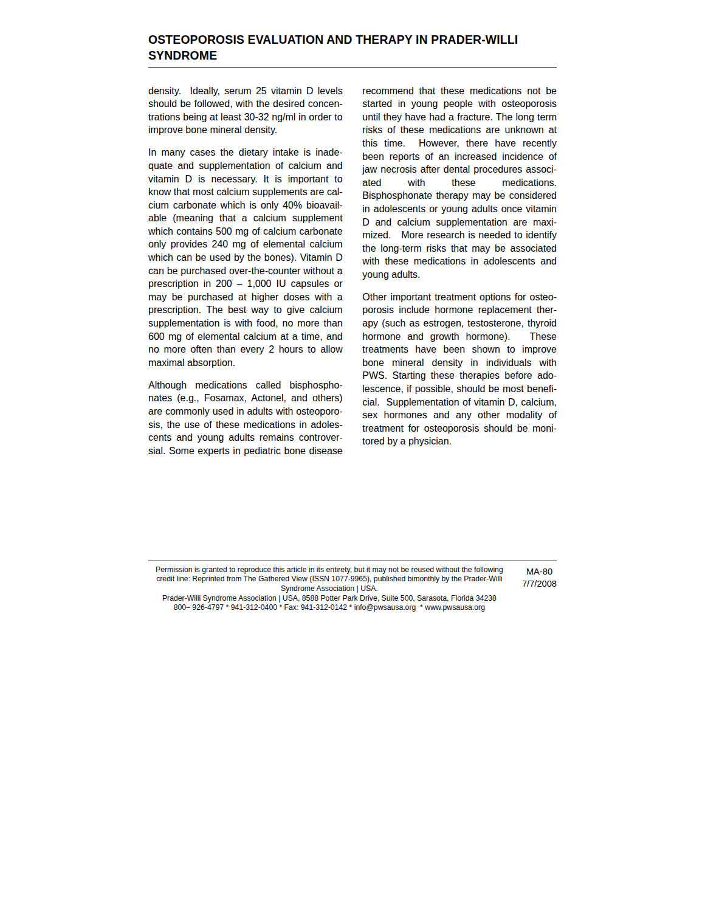OSTEOPOROSIS EVALUATION AND THERAPY IN PRADER-WILLI SYNDROME
density. Ideally, serum 25 vitamin D levels should be followed, with the desired concentrations being at least 30-32 ng/ml in order to improve bone mineral density.
In many cases the dietary intake is inadequate and supplementation of calcium and vitamin D is necessary. It is important to know that most calcium supplements are calcium carbonate which is only 40% bioavailable (meaning that a calcium supplement which contains 500 mg of calcium carbonate only provides 240 mg of elemental calcium which can be used by the bones). Vitamin D can be purchased over-the-counter without a prescription in 200 – 1,000 IU capsules or may be purchased at higher doses with a prescription. The best way to give calcium supplementation is with food, no more than 600 mg of elemental calcium at a time, and no more often than every 2 hours to allow maximal absorption.
Although medications called bisphosphonates (e.g., Fosamax, Actonel, and others) are commonly used in adults with osteoporosis, the use of these medications in adolescents and young adults remains controversial. Some experts in pediatric bone disease recommend that these medications not be started in young people with osteoporosis until they have had a fracture. The long term risks of these medications are unknown at this time. However, there have recently been reports of an increased incidence of jaw necrosis after dental procedures associated with these medications. Bisphosphonate therapy may be considered in adolescents or young adults once vitamin D and calcium supplementation are maximized. More research is needed to identify the long-term risks that may be associated with these medications in adolescents and young adults.
Other important treatment options for osteoporosis include hormone replacement therapy (such as estrogen, testosterone, thyroid hormone and growth hormone). These treatments have been shown to improve bone mineral density in individuals with PWS. Starting these therapies before adolescence, if possible, should be most beneficial. Supplementation of vitamin D, calcium, sex hormones and any other modality of treatment for osteoporosis should be monitored by a physician.
Permission is granted to reproduce this article in its entirety, but it may not be reused without the following credit line: Reprinted from The Gathered View (ISSN 1077-9965), published bimonthly by the Prader-Willi Syndrome Association | USA.
Prader-Willi Syndrome Association | USA, 8588 Potter Park Drive, Suite 500, Sarasota, Florida 34238
800– 926-4797 * 941-312-0400 * Fax: 941-312-0142 * info@pwsausa.org * www.pwsausa.org
MA-80
7/7/2008